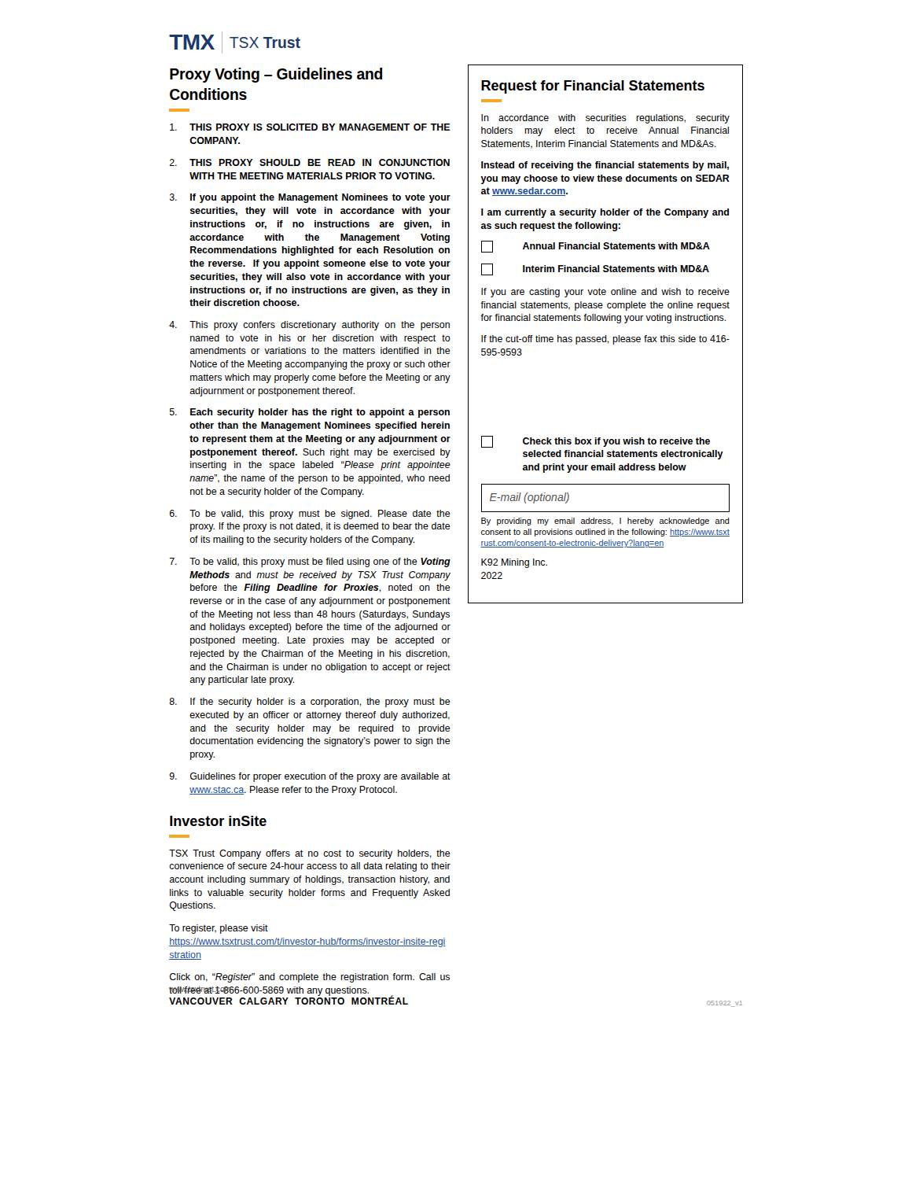TMX TSX Trust
Proxy Voting – Guidelines and Conditions
THIS PROXY IS SOLICITED BY MANAGEMENT OF THE COMPANY.
THIS PROXY SHOULD BE READ IN CONJUNCTION WITH THE MEETING MATERIALS PRIOR TO VOTING.
If you appoint the Management Nominees to vote your securities, they will vote in accordance with your instructions or, if no instructions are given, in accordance with the Management Voting Recommendations highlighted for each Resolution on the reverse. If you appoint someone else to vote your securities, they will also vote in accordance with your instructions or, if no instructions are given, as they in their discretion choose.
This proxy confers discretionary authority on the person named to vote in his or her discretion with respect to amendments or variations to the matters identified in the Notice of the Meeting accompanying the proxy or such other matters which may properly come before the Meeting or any adjournment or postponement thereof.
Each security holder has the right to appoint a person other than the Management Nominees specified herein to represent them at the Meeting or any adjournment or postponement thereof. Such right may be exercised by inserting in the space labeled “Please print appointee name”, the name of the person to be appointed, who need not be a security holder of the Company.
To be valid, this proxy must be signed. Please date the proxy. If the proxy is not dated, it is deemed to bear the date of its mailing to the security holders of the Company.
To be valid, this proxy must be filed using one of the Voting Methods and must be received by TSX Trust Company before the Filing Deadline for Proxies, noted on the reverse or in the case of any adjournment or postponement of the Meeting not less than 48 hours (Saturdays, Sundays and holidays excepted) before the time of the adjourned or postponed meeting. Late proxies may be accepted or rejected by the Chairman of the Meeting in his discretion, and the Chairman is under no obligation to accept or reject any particular late proxy.
If the security holder is a corporation, the proxy must be executed by an officer or attorney thereof duly authorized, and the security holder may be required to provide documentation evidencing the signatory’s power to sign the proxy.
Guidelines for proper execution of the proxy are available at www.stac.ca. Please refer to the Proxy Protocol.
Investor inSite
TSX Trust Company offers at no cost to security holders, the convenience of secure 24-hour access to all data relating to their account including summary of holdings, transaction history, and links to valuable security holder forms and Frequently Asked Questions.
To register, please visit
https://www.tsxtrust.com/t/investor-hub/forms/investor-insite-registration
Click on, “Register” and complete the registration form. Call us toll free at 1-866-600-5869 with any questions.
Request for Financial Statements
In accordance with securities regulations, security holders may elect to receive Annual Financial Statements, Interim Financial Statements and MD&As.
Instead of receiving the financial statements by mail, you may choose to view these documents on SEDAR at www.sedar.com.
I am currently a security holder of the Company and as such request the following:
Annual Financial Statements with MD&A
Interim Financial Statements with MD&A
If you are casting your vote online and wish to receive financial statements, please complete the online request for financial statements following your voting instructions.
If the cut-off time has passed, please fax this side to 416-595-9593
Check this box if you wish to receive the selected financial statements electronically and print your email address below
E-mail (optional)
By providing my email address, I hereby acknowledge and consent to all provisions outlined in the following: https://www.tsxtrust.com/consent-to-electronic-delivery?lang=en
K92 Mining Inc.
2022
www.tsxtrust.com
VANCOUVER CALGARY TORONTO MONTRÉAL
051922_v1